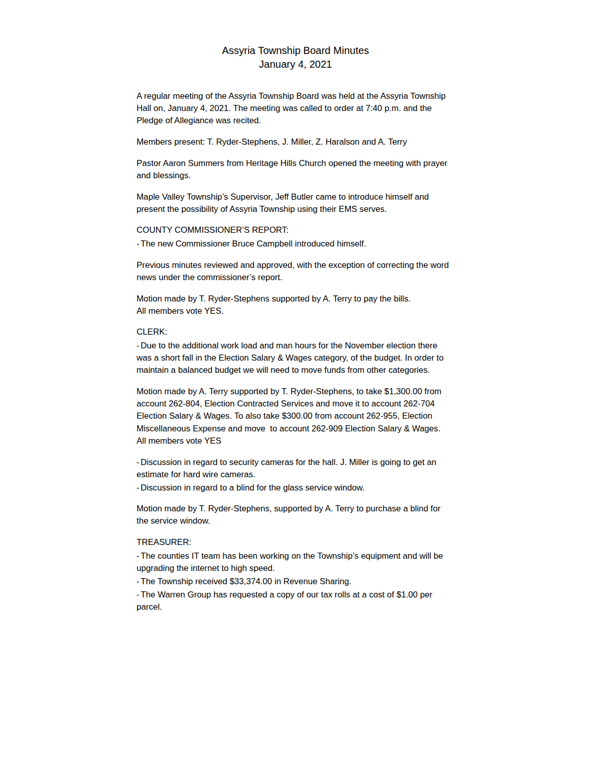Assyria Township Board MinutesJanuary 4, 2021
A regular meeting of the Assyria Township Board was held at the Assyria Township Hall on, January 4, 2021. The meeting was called to order at 7:40 p.m. and the Pledge of Allegiance was recited.
Members present: T. Ryder-Stephens, J. Miller, Z. Haralson and A. Terry
Pastor Aaron Summers from Heritage Hills Church opened the meeting with prayer and blessings.
Maple Valley Township’s Supervisor, Jeff Butler came to introduce himself and present the possibility of Assyria Township using their EMS serves.
COUNTY COMMISSIONER’S REPORT:
The new Commissioner Bruce Campbell introduced himself.
Previous minutes reviewed and approved, with the exception of correcting the word news under the commissioner’s report.
Motion made by T. Ryder-Stephens supported by A. Terry to pay the bills.
All members vote YES.
CLERK:
Due to the additional work load and man hours for the November election there was a short fall in the Election Salary & Wages category, of the budget. In order to maintain a balanced budget we will need to move funds from other categories.
Motion made by A. Terry supported by T. Ryder-Stephens, to take $1,300.00 from account 262-804, Election Contracted Services and move it to account 262-704 Election Salary & Wages. To also take $300.00 from account 262-955, Election Miscellaneous Expense and move to account 262-909 Election Salary & Wages.
All members vote YES
Discussion in regard to security cameras for the hall. J. Miller is going to get an estimate for hard wire cameras.
Discussion in regard to a blind for the glass service window.
Motion made by T. Ryder-Stephens, supported by A. Terry to purchase a blind for the service window.
TREASURER:
The counties IT team has been working on the Township’s equipment and will be upgrading the internet to high speed.
The Township received $33,374.00 in Revenue Sharing.
The Warren Group has requested a copy of our tax rolls at a cost of $1.00 per parcel.